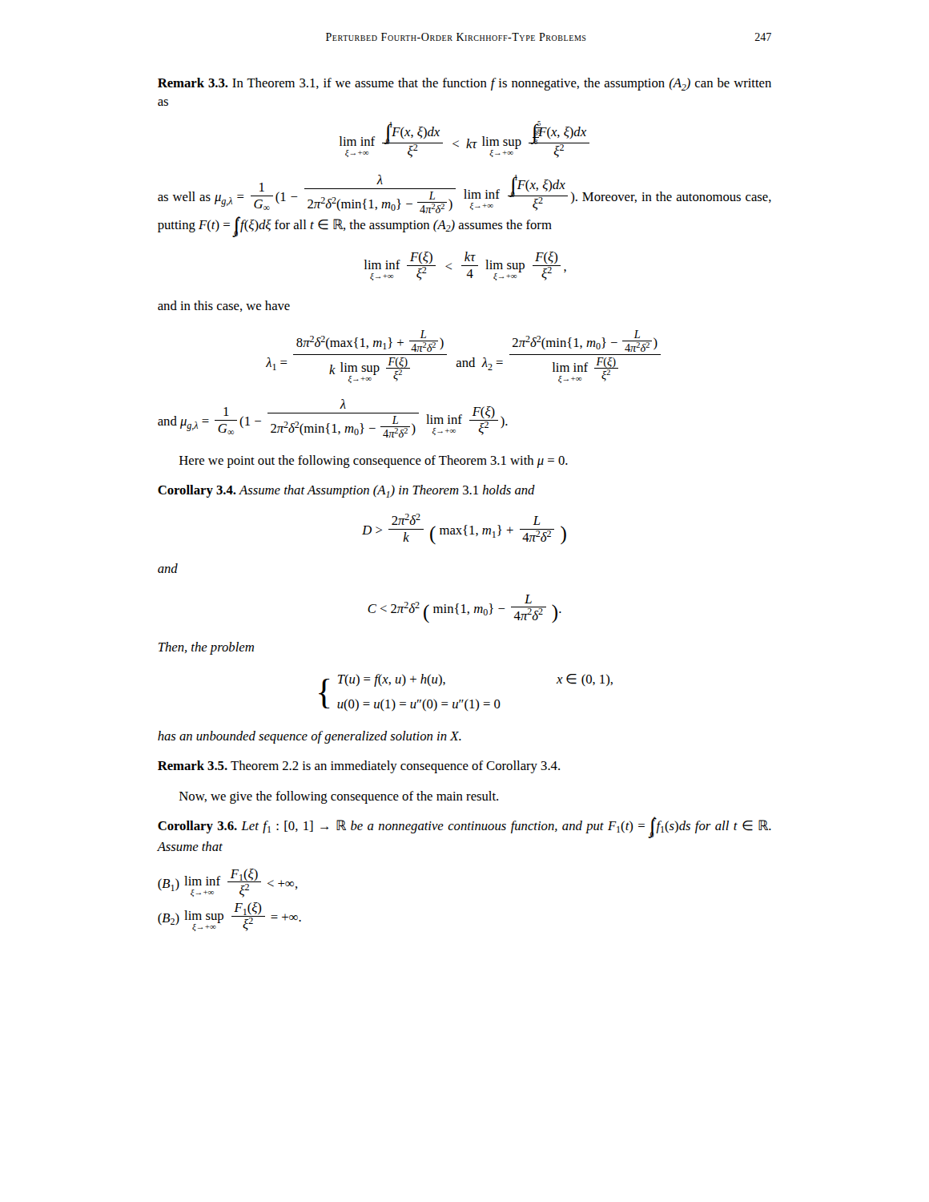Perturbed Fourth-Order Kirchhoff-Type Problems 247
Remark 3.3. In Theorem 3.1, if we assume that the function f is nonnegative, the assumption (A2) can be written as
lim inf ξ→+∞ 1∫0 F(x, ξ)dx ξ2 < kτ lim sup ξ→+∞ 58∫38 F(x, ξ)dx ξ2
as well as μg,λ = 1 G∞(1 − λ 2π2δ2(min{1, m0} − L 4π2δ2) lim inf ξ→+∞ 1∫0 F(x, ξ)dx ξ2). Moreover, in the autonomous case, putting F(t) = t∫0 f(ξ)dξ for all t ∈ ℝ, the assumption (A2) assumes the form
lim inf ξ→+∞ F(ξ) ξ2 < kτ 4 lim sup ξ→+∞ F(ξ) ξ2,
and in this case, we have
λ1 = 8π2δ2(max{1, m1} + L 4π2δ2) k lim sup ξ→+∞ F(ξ) ξ2 and λ2 = 2π2δ2(min{1, m0} − L 4π2δ2) lim inf ξ→+∞ F(ξ) ξ2
and μg,λ = 1 G∞(1 − λ 2π2δ2(min{1, m0} − L 4π2δ2) lim inf ξ→+∞ F(ξ) ξ2).
Here we point out the following consequence of Theorem 3.1 with μ = 0.
Corollary 3.4. Assume that Assumption (A1) in Theorem 3.1 holds and
D > 2π2δ2 k ( max{1, m1} + L 4π2δ2 )
and
C < 2π2δ2 ( min{1, m0} − L 4π2δ2 ).
Then, the problem
{ T(u) = f(x, u) + h(u), x ∈ (0, 1), u(0) = u(1) = u″(0) = u″(1) = 0
has an unbounded sequence of generalized solution in X.
Remark 3.5. Theorem 2.2 is an immediately consequence of Corollary 3.4.
Now, we give the following consequence of the main result.
Corollary 3.6. Let f1 : [0, 1] → ℝ be a nonnegative continuous function, and put F1(t) = t∫0 f1(s)ds for all t ∈ ℝ. Assume that
(B1) lim inf ξ→+∞ F1(ξ) ξ2 < +∞, (B2) lim sup ξ→+∞ F1(ξ) ξ2 = +∞.